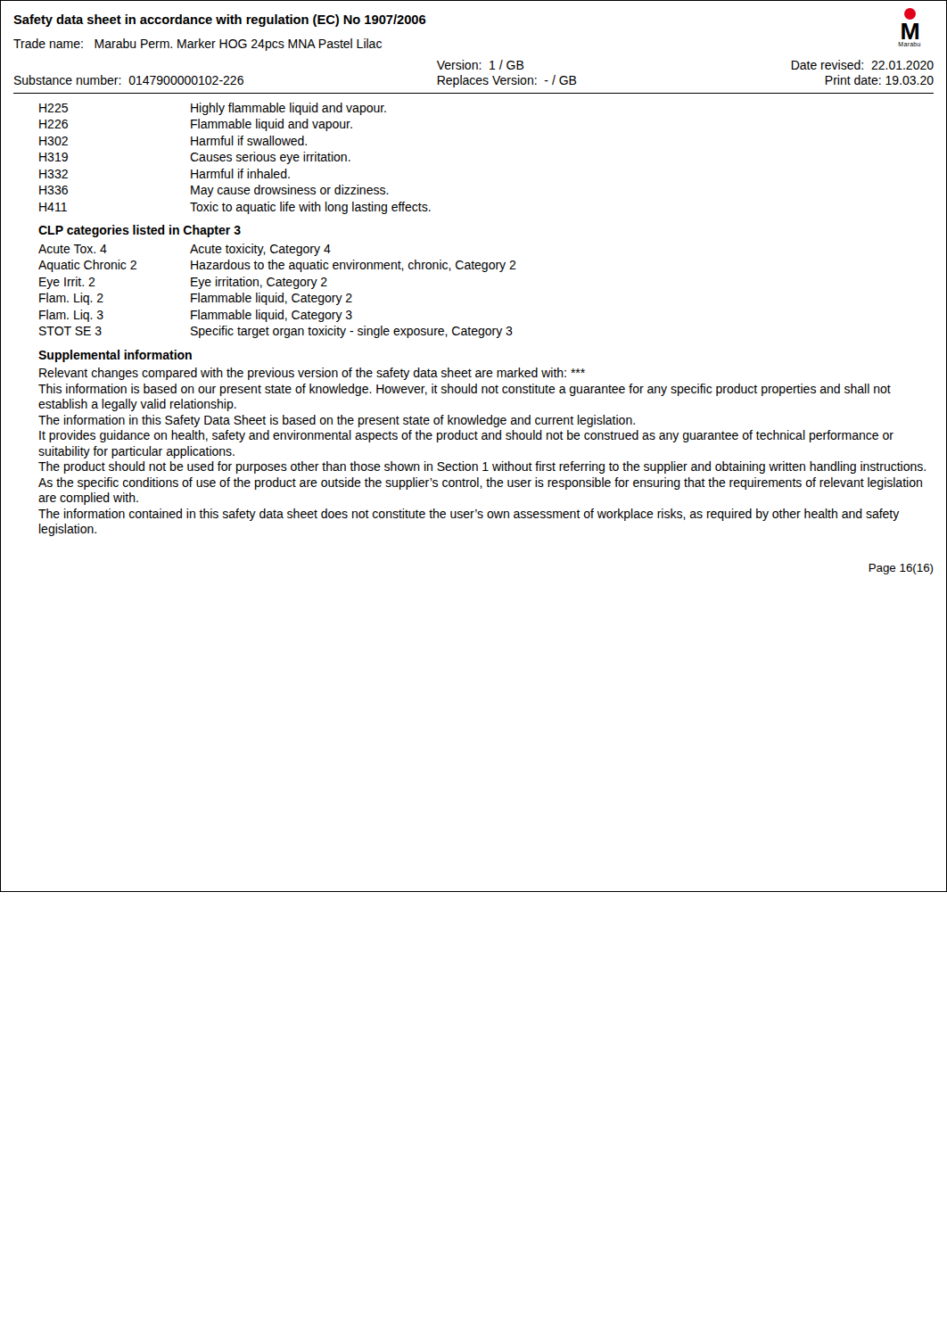M Marabu
Safety data sheet in accordance with regulation (EC) No 1907/2006
Trade name: Marabu Perm. Marker HOG 24pcs MNA Pastel Lilac
| | Version: 1 / GB | Date revised: 22.01.2020 |
| Substance number: 0147900000102-226 | Replaces Version: - / GB | Print date: 19.03.20 |
| H225 | Highly flammable liquid and vapour. |
| H226 | Flammable liquid and vapour. |
| H302 | Harmful if swallowed. |
| H319 | Causes serious eye irritation. |
| H332 | Harmful if inhaled. |
| H336 | May cause drowsiness or dizziness. |
| H411 | Toxic to aquatic life with long lasting effects. |
CLP categories listed in Chapter 3
| Acute Tox. 4 | Acute toxicity, Category 4 |
| Aquatic Chronic 2 | Hazardous to the aquatic environment, chronic, Category 2 |
| Eye Irrit. 2 | Eye irritation, Category 2 |
| Flam. Liq. 2 | Flammable liquid, Category 2 |
| Flam. Liq. 3 | Flammable liquid, Category 3 |
| STOT SE 3 | Specific target organ toxicity - single exposure, Category 3 |
Supplemental information
Relevant changes compared with the previous version of the safety data sheet are marked with: ***
This information is based on our present state of knowledge. However, it should not constitute a guarantee for any specific product properties and shall not establish a legally valid relationship.
The information in this Safety Data Sheet is based on the present state of knowledge and current legislation.
It provides guidance on health, safety and environmental aspects of the product and should not be construed as any guarantee of technical performance or suitability for particular applications.
The product should not be used for purposes other than those shown in Section 1 without first referring to the supplier and obtaining written handling instructions.
As the specific conditions of use of the product are outside the supplier’s control, the user is responsible for ensuring that the requirements of relevant legislation are complied with.
The information contained in this safety data sheet does not constitute the user’s own assessment of workplace risks, as required by other health and safety legislation.
Page 16(16)